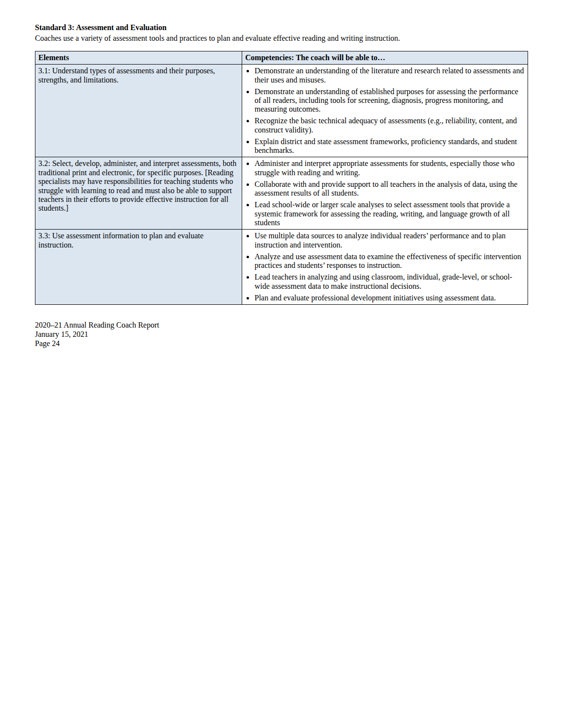Standard 3: Assessment and Evaluation
Coaches use a variety of assessment tools and practices to plan and evaluate effective reading and writing instruction.
| Elements | Competencies: The coach will be able to… |
| --- | --- |
| 3.1: Understand types of assessments and their purposes, strengths, and limitations. | Demonstrate an understanding of the literature and research related to assessments and their uses and misuses. Demonstrate an understanding of established purposes for assessing the performance of all readers, including tools for screening, diagnosis, progress monitoring, and measuring outcomes. Recognize the basic technical adequacy of assessments (e.g., reliability, content, and construct validity). Explain district and state assessment frameworks, proficiency standards, and student benchmarks. |
| 3.2: Select, develop, administer, and interpret assessments, both traditional print and electronic, for specific purposes. [Reading specialists may have responsibilities for teaching students who struggle with learning to read and must also be able to support teachers in their efforts to provide effective instruction for all students.] | Administer and interpret appropriate assessments for students, especially those who struggle with reading and writing. Collaborate with and provide support to all teachers in the analysis of data, using the assessment results of all students. Lead school-wide or larger scale analyses to select assessment tools that provide a systemic framework for assessing the reading, writing, and language growth of all students |
| 3.3: Use assessment information to plan and evaluate instruction. | Use multiple data sources to analyze individual readers’ performance and to plan instruction and intervention. Analyze and use assessment data to examine the effectiveness of specific intervention practices and students’ responses to instruction. Lead teachers in analyzing and using classroom, individual, grade-level, or school-wide assessment data to make instructional decisions. Plan and evaluate professional development initiatives using assessment data. |
2020–21 Annual Reading Coach Report
January 15, 2021
Page 24